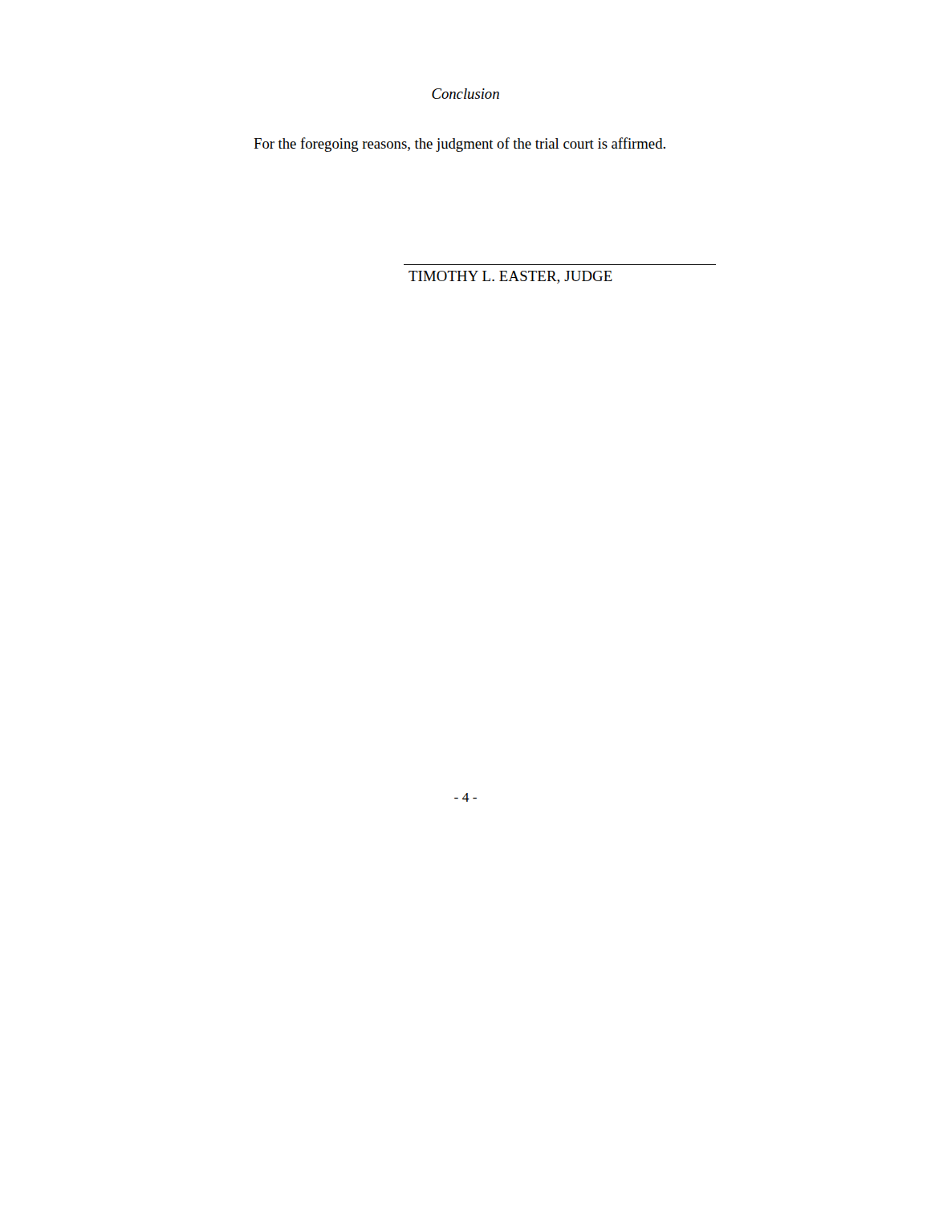Conclusion
For the foregoing reasons, the judgment of the trial court is affirmed.
TIMOTHY L. EASTER, JUDGE
- 4 -